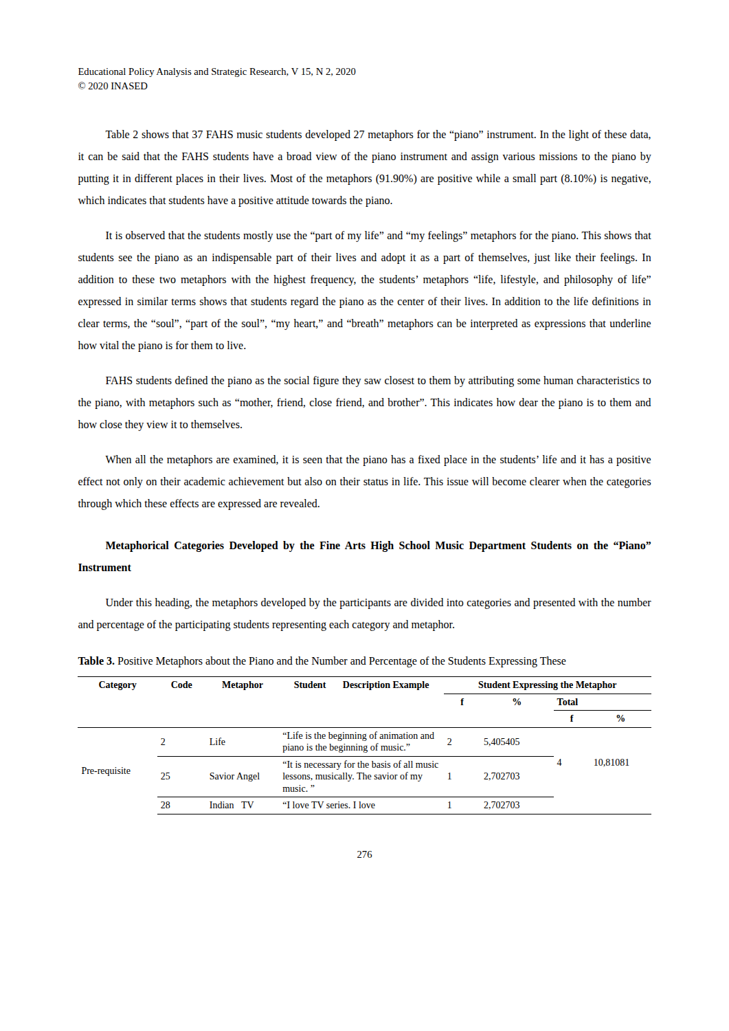Educational Policy Analysis and Strategic Research, V 15, N 2, 2020
© 2020 INASED
Table 2 shows that 37 FAHS music students developed 27 metaphors for the “piano” instrument. In the light of these data, it can be said that the FAHS students have a broad view of the piano instrument and assign various missions to the piano by putting it in different places in their lives. Most of the metaphors (91.90%) are positive while a small part (8.10%) is negative, which indicates that students have a positive attitude towards the piano.
It is observed that the students mostly use the “part of my life” and “my feelings” metaphors for the piano. This shows that students see the piano as an indispensable part of their lives and adopt it as a part of themselves, just like their feelings. In addition to these two metaphors with the highest frequency, the students’ metaphors “life, lifestyle, and philosophy of life” expressed in similar terms shows that students regard the piano as the center of their lives. In addition to the life definitions in clear terms, the “soul”, “part of the soul”, “my heart,” and “breath” metaphors can be interpreted as expressions that underline how vital the piano is for them to live.
FAHS students defined the piano as the social figure they saw closest to them by attributing some human characteristics to the piano, with metaphors such as “mother, friend, close friend, and brother”. This indicates how dear the piano is to them and how close they view it to themselves.
When all the metaphors are examined, it is seen that the piano has a fixed place in the students’ life and it has a positive effect not only on their academic achievement but also on their status in life. This issue will become clearer when the categories through which these effects are expressed are revealed.
Metaphorical Categories Developed by the Fine Arts High School Music Department Students on the “Piano” Instrument
Under this heading, the metaphors developed by the participants are divided into categories and presented with the number and percentage of the participating students representing each category and metaphor.
Table 3. Positive Metaphors about the Piano and the Number and Percentage of the Students Expressing These
| Category | Code | Metaphor | Student Description Example | Student Expressing the Metaphor |
| --- | --- | --- | --- | --- |
| f | % | Total |
| f | % |
| Pre-requisite | 2 | Life | “Life is the beginning of animation and piano is the beginning of music.” | 2 | 5,405405 | 4 | 10,81081 |
| 25 | Savior Angel | “It is necessary for the basis of all music lessons, musically. The savior of my music. ” | 1 | 2,702703 |
| 28 | Indian TV | “I love TV series. I love | 1 | 2,702703 | | |
276